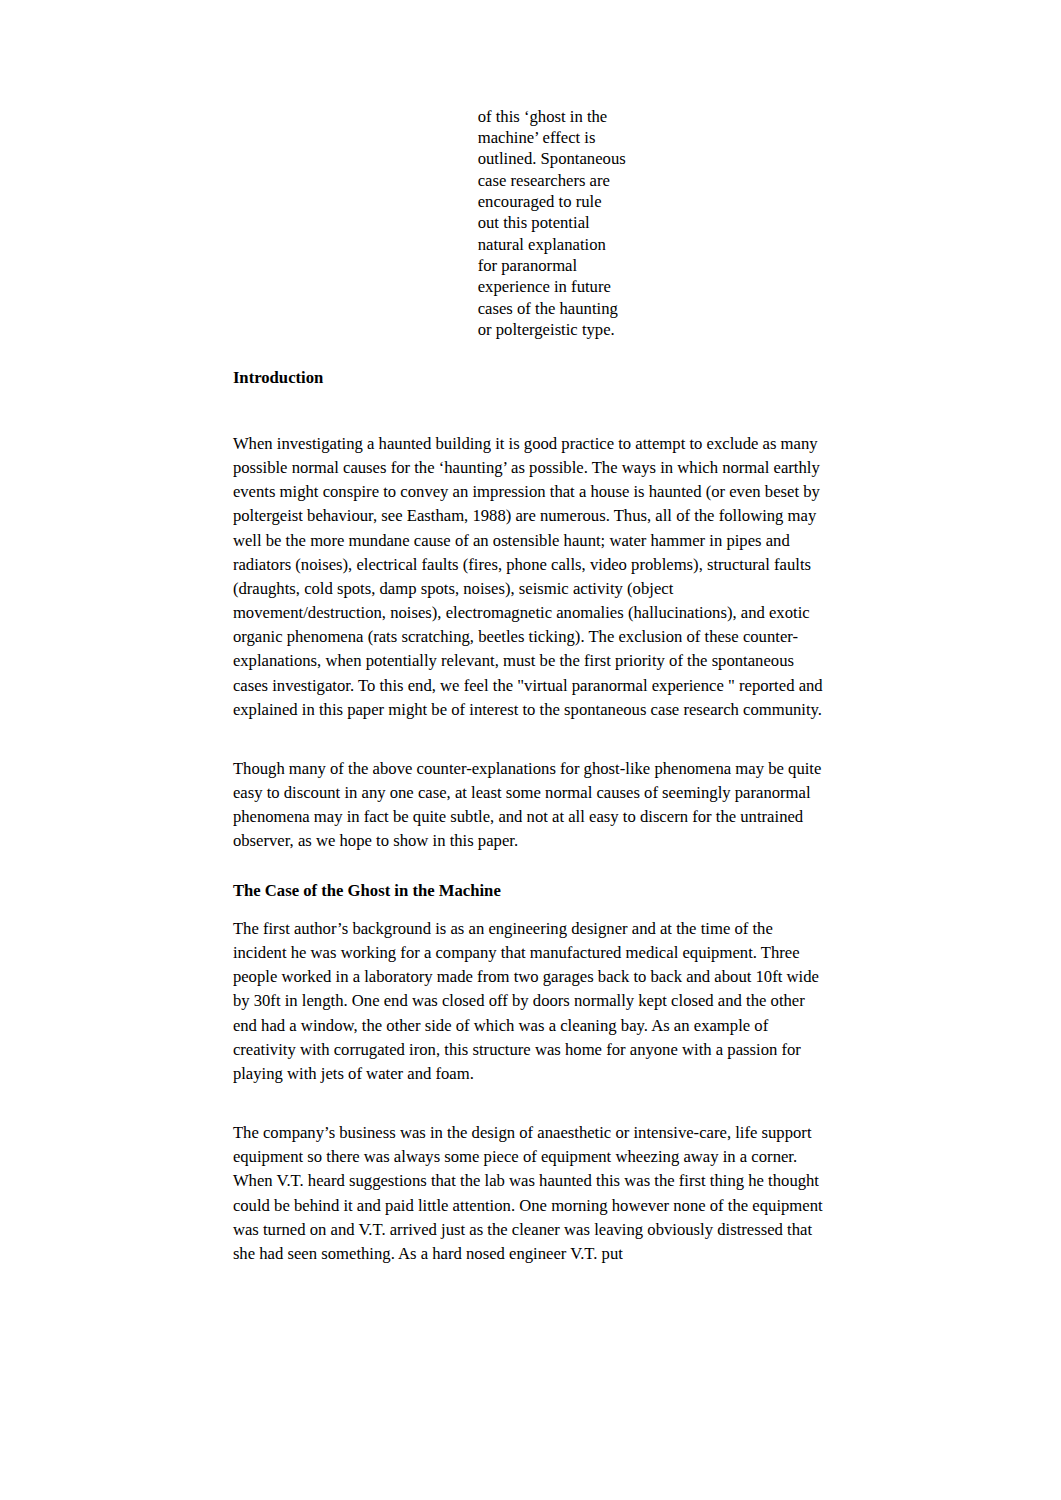of this ‘ghost in the machine’ effect is outlined. Spontaneous case researchers are encouraged to rule out this potential natural explanation for paranormal experience in future cases of the haunting or poltergeistic type.
Introduction
When investigating a haunted building it is good practice to attempt to exclude as many possible normal causes for the ‘haunting’ as possible. The ways in which normal earthly events might conspire to convey an impression that a house is haunted (or even beset by poltergeist behaviour, see Eastham, 1988) are numerous. Thus, all of the following may well be the more mundane cause of an ostensible haunt; water hammer in pipes and radiators (noises), electrical faults (fires, phone calls, video problems), structural faults (draughts, cold spots, damp spots, noises), seismic activity (object movement/destruction, noises), electromagnetic anomalies (hallucinations), and exotic organic phenomena (rats scratching, beetles ticking). The exclusion of these counter-explanations, when potentially relevant, must be the first priority of the spontaneous cases investigator. To this end, we feel the "virtual paranormal experience " reported and explained in this paper might be of interest to the spontaneous case research community.
Though many of the above counter-explanations for ghost-like phenomena may be quite easy to discount in any one case, at least some normal causes of seemingly paranormal phenomena may in fact be quite subtle, and not at all easy to discern for the untrained observer, as we hope to show in this paper.
The Case of the Ghost in the Machine
The first author’s background is as an engineering designer and at the time of the incident he was working for a company that manufactured medical equipment. Three people worked in a laboratory made from two garages back to back and about 10ft wide by 30ft in length. One end was closed off by doors normally kept closed and the other end had a window, the other side of which was a cleaning bay. As an example of creativity with corrugated iron, this structure was home for anyone with a passion for playing with jets of water and foam.
The company’s business was in the design of anaesthetic or intensive-care, life support equipment so there was always some piece of equipment wheezing away in a corner. When V.T. heard suggestions that the lab was haunted this was the first thing he thought could be behind it and paid little attention. One morning however none of the equipment was turned on and V.T. arrived just as the cleaner was leaving obviously distressed that she had seen something. As a hard nosed engineer V.T. put